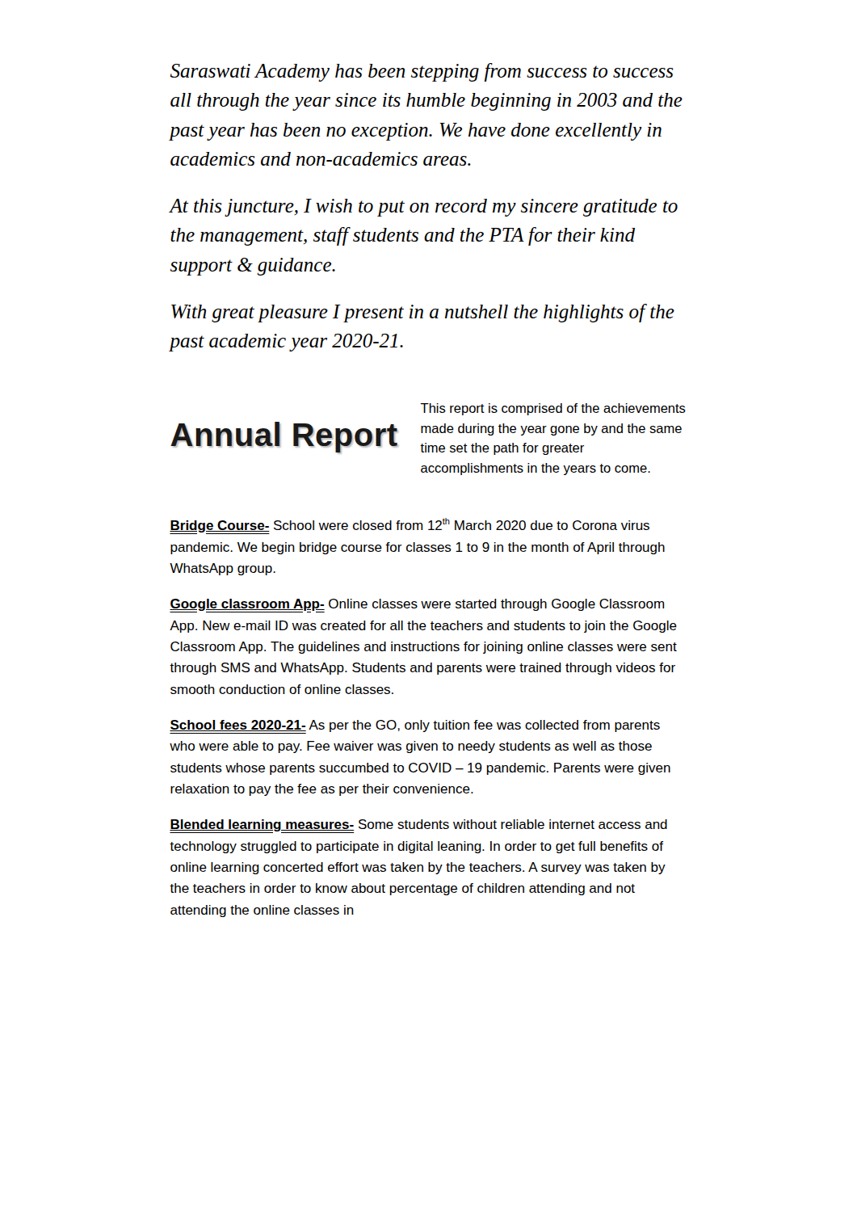Saraswati Academy has been stepping from success to success all through the year since its humble beginning in 2003 and the past year has been no exception. We have done excellently in academics and non-academics areas.
At this juncture, I wish to put on record my sincere gratitude to the management, staff students and the PTA for their kind support & guidance.
With great pleasure I present in a nutshell the highlights of the past academic year 2020-21.
Annual Report
This report is comprised of the achievements made during the year gone by and the same time set the path for greater accomplishments in the years to come.
Bridge Course- School were closed from 12th March 2020 due to Corona virus pandemic. We begin bridge course for classes 1 to 9 in the month of April through WhatsApp group.
Google classroom App- Online classes were started through Google Classroom App. New e-mail ID was created for all the teachers and students to join the Google Classroom App. The guidelines and instructions for joining online classes were sent through SMS and WhatsApp. Students and parents were trained through videos for smooth conduction of online classes.
School fees 2020-21- As per the GO, only tuition fee was collected from parents who were able to pay. Fee waiver was given to needy students as well as those students whose parents succumbed to COVID – 19 pandemic. Parents were given relaxation to pay the fee as per their convenience.
Blended learning measures- Some students without reliable internet access and technology struggled to participate in digital leaning. In order to get full benefits of online learning concerted effort was taken by the teachers. A survey was taken by the teachers in order to know about percentage of children attending and not attending the online classes in